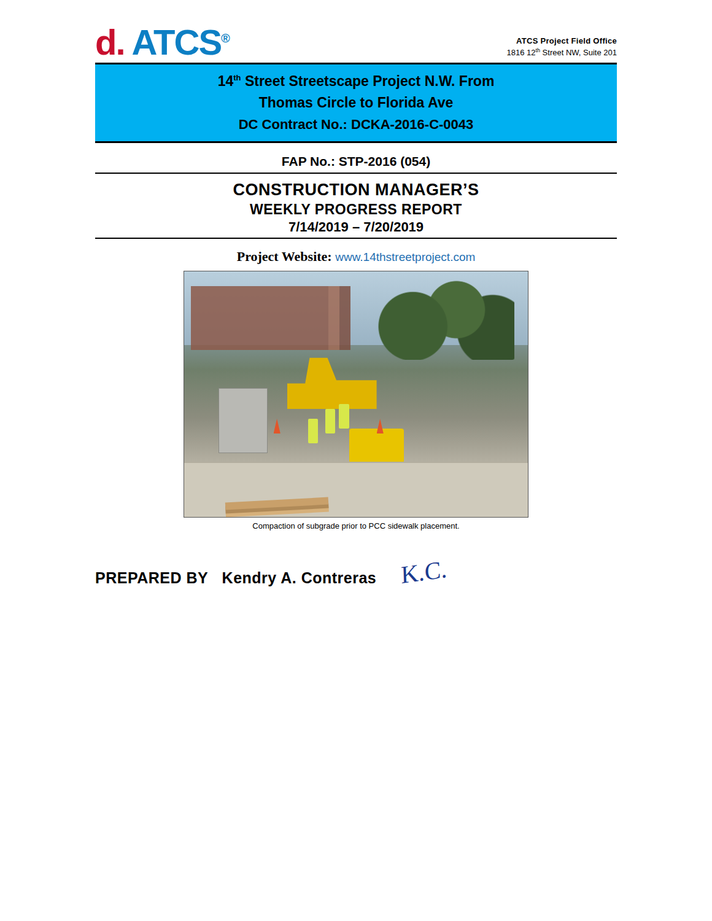d. ATCS®
ATCS Project Field Office
1816 12th Street NW, Suite 201
14th Street Streetscape Project N.W. From
Thomas Circle to Florida Ave
DC Contract No.: DCKA-2016-C-0043
FAP No.: STP-2016 (054)
CONSTRUCTION MANAGER’S
WEEKLY PROGRESS REPORT
7/14/2019 – 7/20/2019
Project Website: www.14thstreetproject.com
Compaction of subgrade prior to PCC sidewalk placement.
PREPARED BY Kendry A. Contreras
K.C.